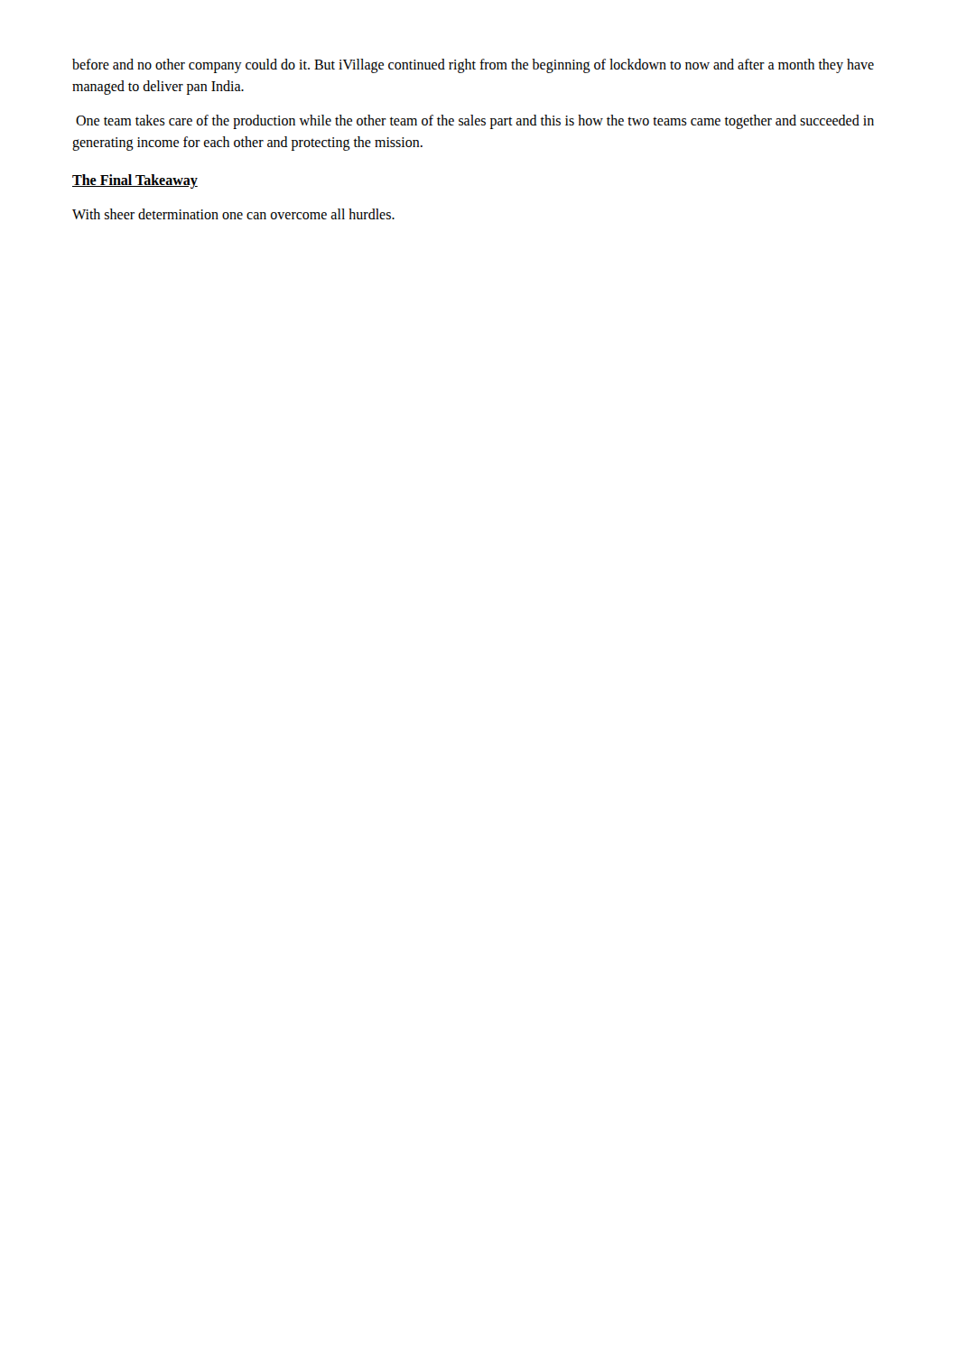before and no other company could do it. But iVillage continued right from the beginning of lockdown to now and after a month they have managed to deliver pan India.
One team takes care of the production while the other team of the sales part and this is how the two teams came together and succeeded in generating income for each other and protecting the mission.
The Final Takeaway
With sheer determination one can overcome all hurdles.